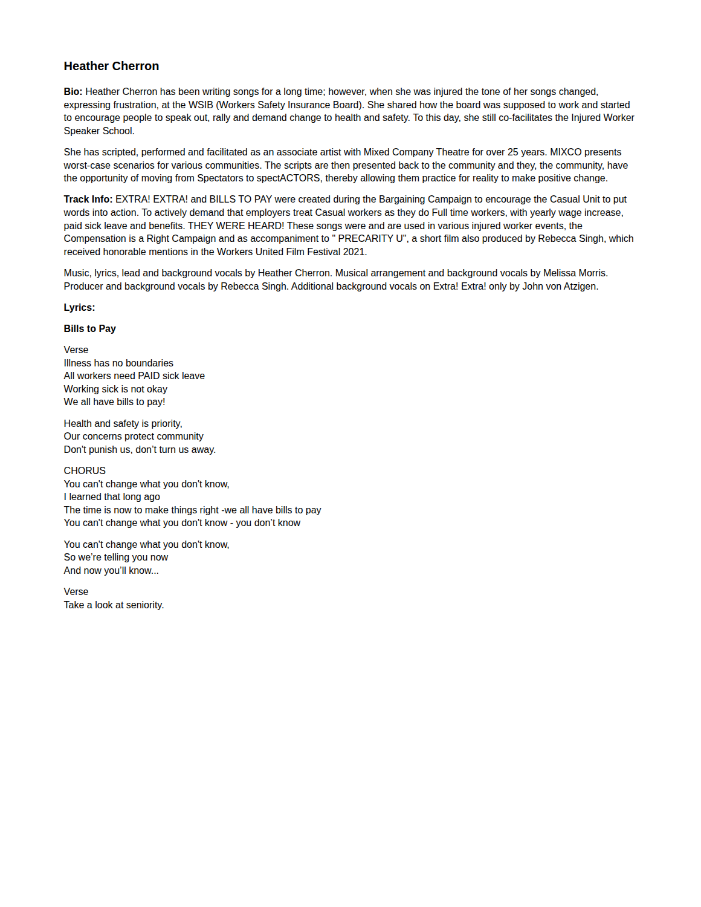Heather Cherron
Bio: Heather Cherron has been writing songs for a long time; however, when she was injured the tone of her songs changed, expressing frustration, at the WSIB (Workers Safety Insurance Board). She shared how the board was supposed to work and started to encourage people to speak out, rally and demand change to health and safety. To this day, she still co-facilitates the Injured Worker Speaker School.
She has scripted, performed and facilitated as an associate artist with Mixed Company Theatre for over 25 years. MIXCO presents worst-case scenarios for various communities. The scripts are then presented back to the community and they, the community, have the opportunity of moving from Spectators to spectACTORS, thereby allowing them practice for reality to make positive change.
Track Info: EXTRA! EXTRA! and BILLS TO PAY were created during the Bargaining Campaign to encourage the Casual Unit to put words into action. To actively demand that employers treat Casual workers as they do Full time workers, with yearly wage increase, paid sick leave and benefits. THEY WERE HEARD! These songs were and are used in various injured worker events, the Compensation is a Right Campaign and as accompaniment to " PRECARITY U", a short film also produced by Rebecca Singh, which received honorable mentions in the Workers United Film Festival 2021.
Music, lyrics, lead and background vocals by Heather Cherron. Musical arrangement and background vocals by Melissa Morris. Producer and background vocals by Rebecca Singh. Additional background vocals on Extra! Extra! only by John von Atzigen.
Lyrics:
Bills to Pay
Verse
Illness has no boundaries
All workers need PAID sick leave
Working sick is not okay
We all have bills to pay!
Health and safety is priority,
Our concerns protect community
Don't punish us, don’t turn us away.
CHORUS
You can't change what you don't know,
I learned that long ago
The time is now to make things right -we all have bills to pay
You can't change what you don't know - you don’t know
You can't change what you don't know,
So we’re telling you now
And now you’ll know...
Verse
Take a look at seniority.